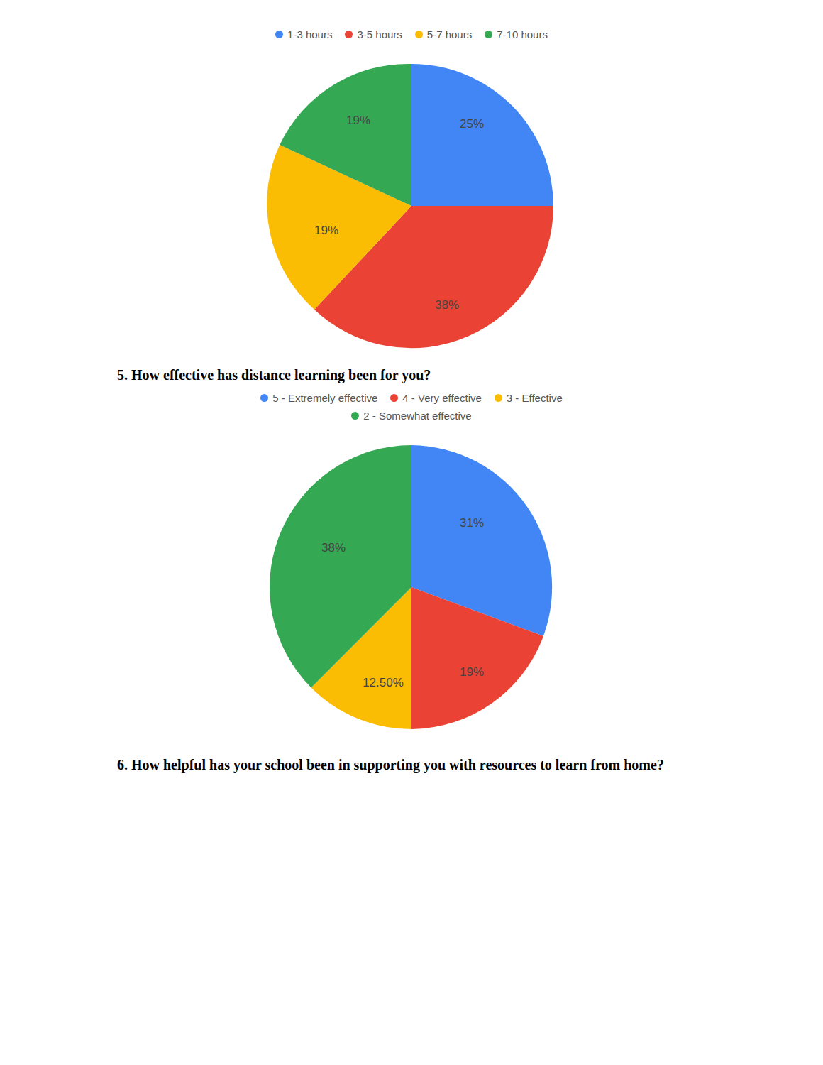1-3 hours 3-5 hours 5-7 hours 7-10 hours
25% 38% 19% 19%
How effective has distance learning been for you?
5 - Extremely effective 4 - Very effective 3 - Effective
2 - Somewhat effective
31% 19% 12.50% 38%
How helpful has your school been in supporting you with resources to learn from home?